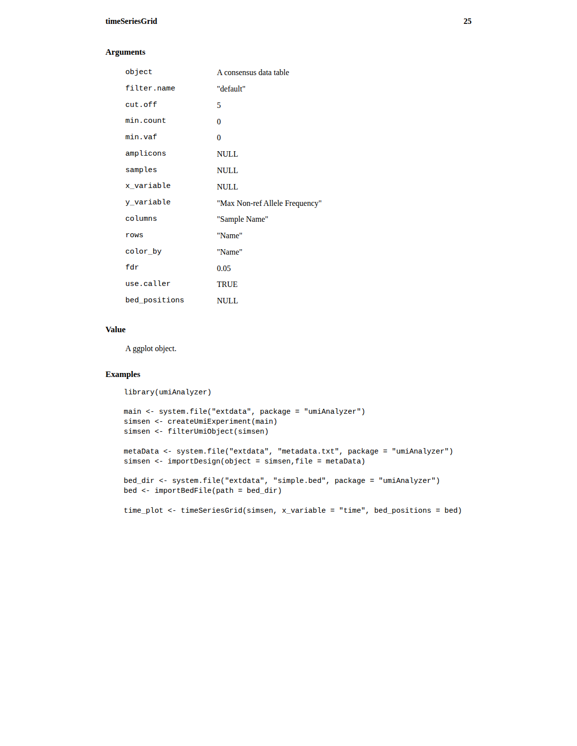timeSeriesGrid 25
Arguments
object
A consensus data table
filter.name
"default"
cut.off
5
min.count
0
min.vaf
0
amplicons
NULL
samples
NULL
x_variable
NULL
y_variable
"Max Non-ref Allele Frequency"
columns
"Sample Name"
rows
"Name"
color_by
"Name"
fdr
0.05
use.caller
TRUE
bed_positions
NULL
Value
A ggplot object.
Examples
library(umiAnalyzer)

main <- system.file("extdata", package = "umiAnalyzer")
simsen <- createUmiExperiment(main)
simsen <- filterUmiObject(simsen)

metaData <- system.file("extdata", "metadata.txt", package = "umiAnalyzer")
simsen <- importDesign(object = simsen,file = metaData)

bed_dir <- system.file("extdata", "simple.bed", package = "umiAnalyzer")
bed <- importBedFile(path = bed_dir)

time_plot <- timeSeriesGrid(simsen, x_variable = "time", bed_positions = bed)